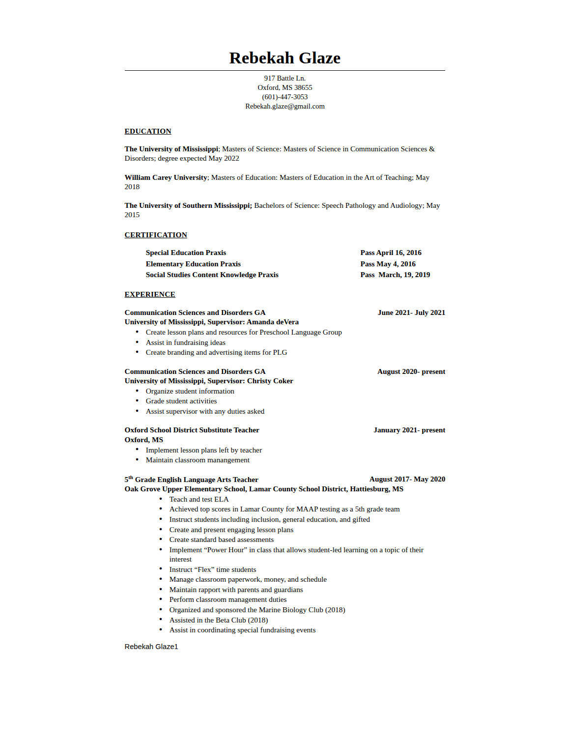Rebekah Glaze
917 Battle Ln.
Oxford, MS 38655
(601)-447-3053
Rebekah.glaze@gmail.com
Education
The University of Mississippi; Masters of Science: Masters of Science in Communication Sciences & Disorders; degree expected May 2022
William Carey University; Masters of Education: Masters of Education in the Art of Teaching; May 2018
The University of Southern Mississippi; Bachelors of Science: Speech Pathology and Audiology; May 2015
Certification
Special Education Praxis Pass April 16, 2016
Elementary Education Praxis Pass May 4, 2016
Social Studies Content Knowledge Praxis Pass March, 19, 2019
Experience
Communication Sciences and Disorders GA June 2021- July 2021
University of Mississippi, Supervisor: Amanda deVera
Create lesson plans and resources for Preschool Language Group
Assist in fundraising ideas
Create branding and advertising items for PLG
Communication Sciences and Disorders GA August 2020- present
University of Mississippi, Supervisor: Christy Coker
Organize student information
Grade student activities
Assist supervisor with any duties asked
Oxford School District Substitute Teacher January 2021- present
Oxford, MS
Implement lesson plans left by teacher
Maintain classroom manangement
5th Grade English Language Arts Teacher August 2017- May 2020
Oak Grove Upper Elementary School, Lamar County School District, Hattiesburg, MS
Teach and test ELA
Achieved top scores in Lamar County for MAAP testing as a 5th grade team
Instruct students including inclusion, general education, and gifted
Create and present engaging lesson plans
Create standard based assessments
Implement “Power Hour” in class that allows student-led learning on a topic of their interest
Instruct “Flex” time students
Manage classroom paperwork, money, and schedule
Maintain rapport with parents and guardians
Perform classroom management duties
Organized and sponsored the Marine Biology Club (2018)
Assisted in the Beta Club (2018)
Assist in coordinating special fundraising events
Rebekah Glaze1